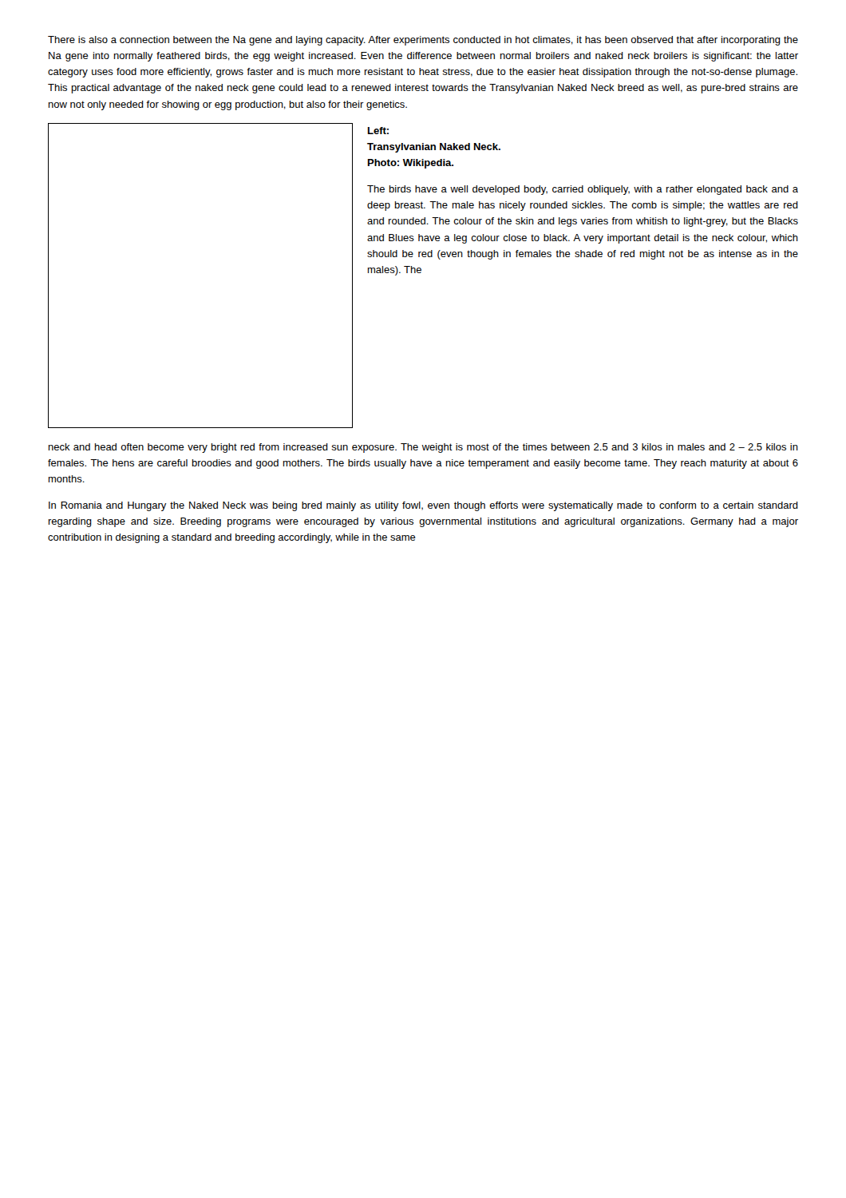There is also a connection between the Na gene and laying capacity. After experiments conducted in hot climates, it has been observed that after incorporating the Na gene into normally feathered birds, the egg weight increased. Even the difference between normal broilers and naked neck broilers is significant: the latter category uses food more efficiently, grows faster and is much more resistant to heat stress, due to the easier heat dissipation through the not-so-dense plumage. This practical advantage of the naked neck gene could lead to a renewed interest towards the Transylvanian Naked Neck breed as well, as pure-bred strains are now not only needed for showing or egg production, but also for their genetics.
Left:
Transylvanian Naked Neck.
Photo: Wikipedia.
The birds have a well developed body, carried obliquely, with a rather elongated back and a deep breast. The male has nicely rounded sickles. The comb is simple; the wattles are red and rounded. The colour of the skin and legs varies from whitish to light-grey, but the Blacks and Blues have a leg colour close to black. A very important detail is the neck colour, which should be red (even though in females the shade of red might not be as intense as in the males). The
neck and head often become very bright red from increased sun exposure. The weight is most of the times between 2.5 and 3 kilos in males and 2 – 2.5 kilos in females. The hens are careful broodies and good mothers. The birds usually have a nice temperament and easily become tame. They reach maturity at about 6 months.
In Romania and Hungary the Naked Neck was being bred mainly as utility fowl, even though efforts were systematically made to conform to a certain standard regarding shape and size. Breeding programs were encouraged by various governmental institutions and agricultural organizations. Germany had a major contribution in designing a standard and breeding accordingly, while in the same